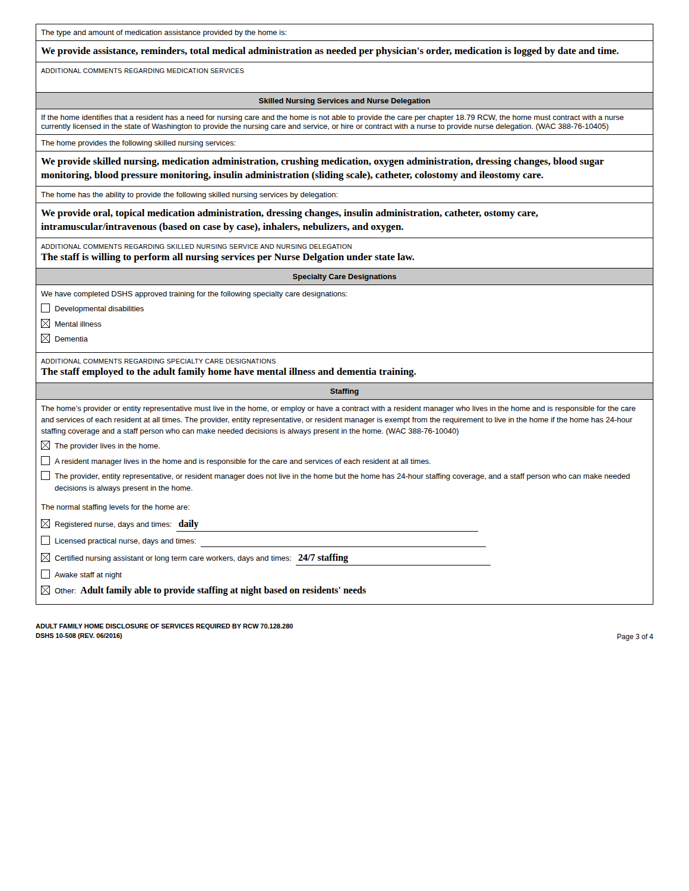| The type and amount of medication assistance provided by the home is: |
| We provide assistance, reminders, total medical administration as needed per physician's order, medication is logged by date and time. |
| ADDITIONAL COMMENTS REGARDING MEDICATION SERVICES |
| Skilled Nursing Services and Nurse Delegation |
| If the home identifies that a resident has a need for nursing care and the home is not able to provide the care per chapter 18.79 RCW, the home must contract with a nurse currently licensed in the state of Washington to provide the nursing care and service, or hire or contract with a nurse to provide nurse delegation. (WAC 388-76-10405) |
| The home provides the following skilled nursing services: |
| We provide skilled nursing, medication administration, crushing medication, oxygen administration, dressing changes, blood sugar monitoring, blood pressure monitoring, insulin administration (sliding scale), catheter, colostomy and ileostomy care. |
| The home has the ability to provide the following skilled nursing services by delegation: |
| We provide oral, topical medication administration, dressing changes, insulin administration, catheter, ostomy care, intramuscular/intravenous (based on case by case), inhalers, nebulizers, and oxygen. |
| ADDITIONAL COMMENTS REGARDING SKILLED NURSING SERVICE AND NURSING DELEGATION The staff is willing to perform all nursing services per Nurse Delgation under state law. |
| Specialty Care Designations |
| We have completed DSHS approved training for the following specialty care designations: Developmental disabilities Mental illness Dementia |
| ADDITIONAL COMMENTS REGARDING SPECIALTY CARE DESIGNATIONS The staff employed to the adult family home have mental illness and dementia training. |
| Staffing |
| The home’s provider or entity representative must live in the home, or employ or have a contract with a resident manager who lives in the home and is responsible for the care and services of each resident at all times. The provider, entity representative, or resident manager is exempt from the requirement to live in the home if the home has 24-hour staffing coverage and a staff person who can make needed decisions is always present in the home. (WAC 388-76-10040) The provider lives in the home. A resident manager lives in the home and is responsible for the care and services of each resident at all times. The provider, entity representative, or resident manager does not live in the home but the home has 24-hour staffing coverage, and a staff person who can make needed decisions is always present in the home. The normal staffing levels for the home are: Registered nurse, days and times: daily Licensed practical nurse, days and times: Certified nursing assistant or long term care workers, days and times: 24/7 staffing Awake staff at night Other: Adult family able to provide staffing at night based on residents' needs |
ADULT FAMILY HOME DISCLOSURE OF SERVICES REQUIRED BY RCW 70.128.280
DSHS 10-508 (REV. 06/2016)
Page 3 of 4